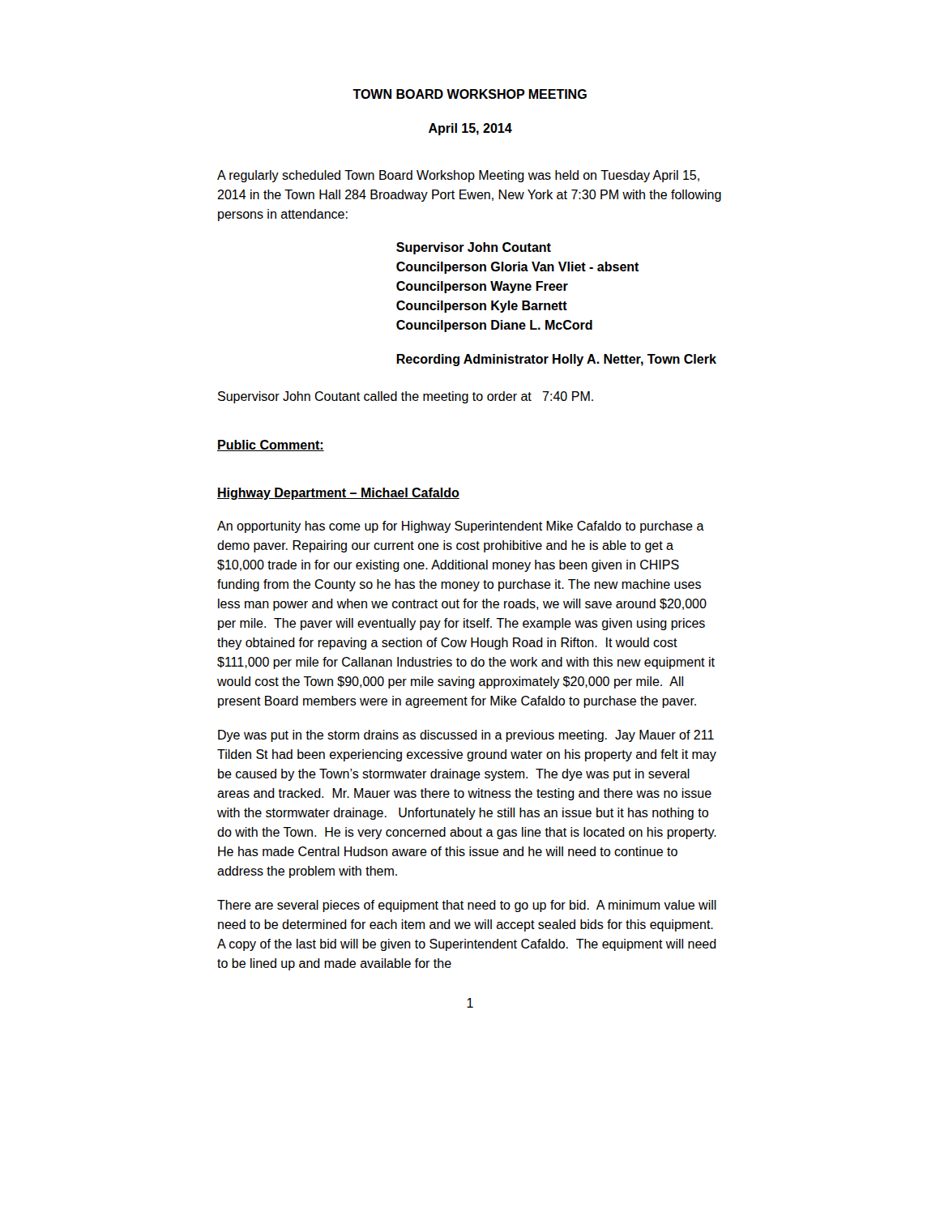TOWN BOARD WORKSHOP MEETINGApril 15, 2014
A regularly scheduled Town Board Workshop Meeting was held on Tuesday April 15, 2014 in the Town Hall 284 Broadway Port Ewen, New York at 7:30 PM with the following persons in attendance:
Supervisor John Coutant
Councilperson Gloria Van Vliet - absent
Councilperson Wayne Freer
Councilperson Kyle Barnett
Councilperson Diane L. McCord
Recording Administrator Holly A. Netter, Town Clerk
Supervisor John Coutant called the meeting to order at 7:40 PM.
Public Comment:
Highway Department – Michael Cafaldo
An opportunity has come up for Highway Superintendent Mike Cafaldo to purchase a demo paver. Repairing our current one is cost prohibitive and he is able to get a $10,000 trade in for our existing one. Additional money has been given in CHIPS funding from the County so he has the money to purchase it. The new machine uses less man power and when we contract out for the roads, we will save around $20,000 per mile. The paver will eventually pay for itself. The example was given using prices they obtained for repaving a section of Cow Hough Road in Rifton. It would cost $111,000 per mile for Callanan Industries to do the work and with this new equipment it would cost the Town $90,000 per mile saving approximately $20,000 per mile. All present Board members were in agreement for Mike Cafaldo to purchase the paver.
Dye was put in the storm drains as discussed in a previous meeting. Jay Mauer of 211 Tilden St had been experiencing excessive ground water on his property and felt it may be caused by the Town’s stormwater drainage system. The dye was put in several areas and tracked. Mr. Mauer was there to witness the testing and there was no issue with the stormwater drainage. Unfortunately he still has an issue but it has nothing to do with the Town. He is very concerned about a gas line that is located on his property. He has made Central Hudson aware of this issue and he will need to continue to address the problem with them.
There are several pieces of equipment that need to go up for bid. A minimum value will need to be determined for each item and we will accept sealed bids for this equipment. A copy of the last bid will be given to Superintendent Cafaldo. The equipment will need to be lined up and made available for the
1